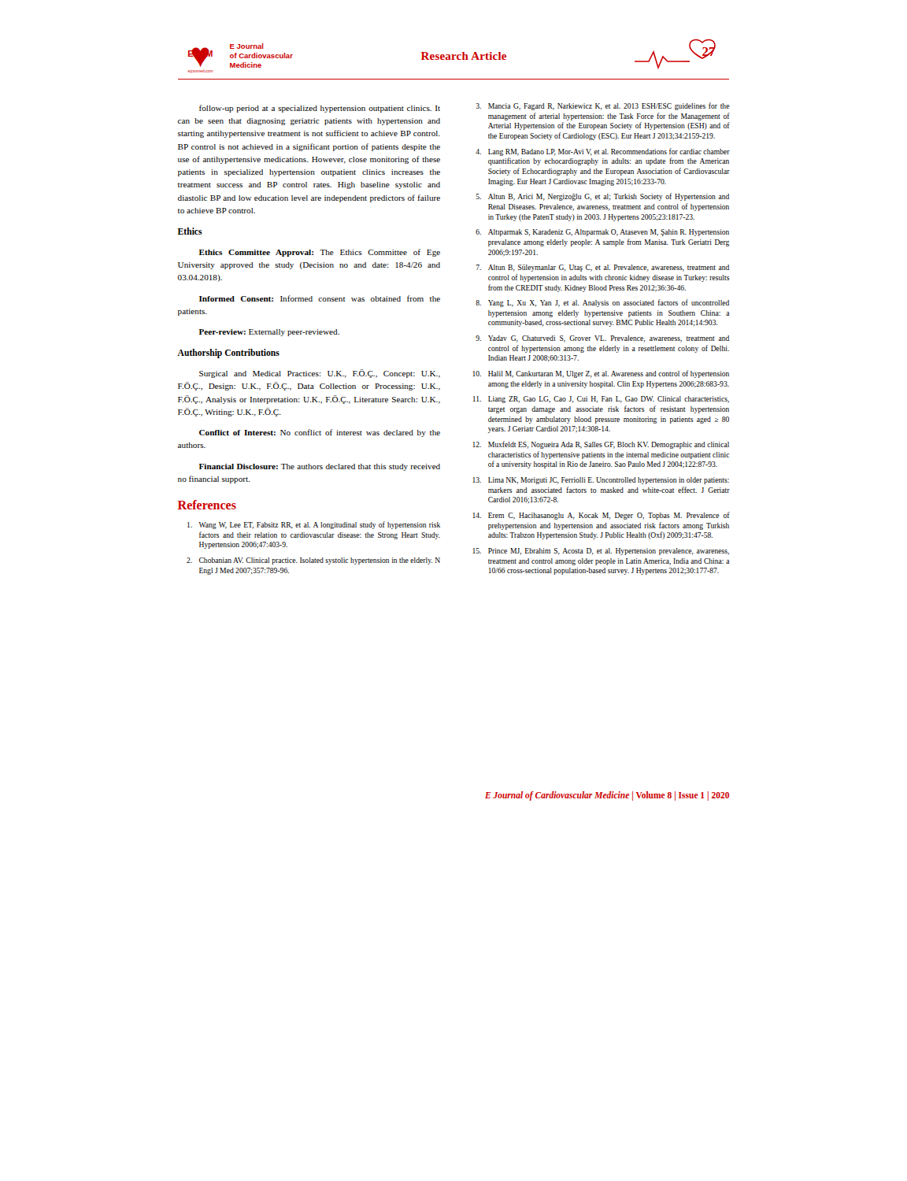♥
EJCM
ejcsvmed.com
E Journal of Cardiovascular Medicine
Research Article
27
follow-up period at a specialized hypertension outpatient clinics. It can be seen that diagnosing geriatric patients with hypertension and starting antihypertensive treatment is not sufficient to achieve BP control. BP control is not achieved in a significant portion of patients despite the use of antihypertensive medications. However, close monitoring of these patients in specialized hypertension outpatient clinics increases the treatment success and BP control rates. High baseline systolic and diastolic BP and low education level are independent predictors of failure to achieve BP control.
Ethics
Ethics Committee Approval: The Ethics Committee of Ege University approved the study (Decision no and date: 18-4/26 and 03.04.2018).
Informed Consent: Informed consent was obtained from the patients.
Peer-review: Externally peer-reviewed.
Authorship Contributions
Surgical and Medical Practices: U.K., F.Ö.Ç., Concept: U.K., F.Ö.Ç., Design: U.K., F.Ö.Ç., Data Collection or Processing: U.K., F.Ö.Ç., Analysis or Interpretation: U.K., F.Ö.Ç., Literature Search: U.K., F.Ö.Ç., Writing: U.K., F.Ö.Ç.
Conflict of Interest: No conflict of interest was declared by the authors.
Financial Disclosure: The authors declared that this study received no financial support.
References
Wang W, Lee ET, Fabsitz RR, et al. A longitudinal study of hypertension risk factors and their relation to cardiovascular disease: the Strong Heart Study. Hypertension 2006;47:403-9.
Chobanian AV. Clinical practice. Isolated systolic hypertension in the elderly. N Engl J Med 2007;357:789-96.
Mancia G, Fagard R, Narkiewicz K, et al. 2013 ESH/ESC guidelines for the management of arterial hypertension: the Task Force for the Management of Arterial Hypertension of the European Society of Hypertension (ESH) and of the European Society of Cardiology (ESC). Eur Heart J 2013;34:2159-219.
Lang RM, Badano LP, Mor-Avi V, et al. Recommendations for cardiac chamber quantification by echocardiography in adults: an update from the American Society of Echocardiography and the European Association of Cardiovascular Imaging. Eur Heart J Cardiovasc Imaging 2015;16:233-70.
Altun B, Arici M, Nergizoğlu G, et al; Turkish Society of Hypertension and Renal Diseases. Prevalence, awareness, treatment and control of hypertension in Turkey (the PatenT study) in 2003. J Hypertens 2005;23:1817-23.
Altıparmak S, Karadeniz G, Altıparmak O, Ataseven M, Şahin R. Hypertension prevalance among elderly people: A sample from Manisa. Turk Geriatri Derg 2006;9:197-201.
Altun B, Süleymanlar G, Utaş C, et al. Prevalence, awareness, treatment and control of hypertension in adults with chronic kidney disease in Turkey: results from the CREDIT study. Kidney Blood Press Res 2012;36:36-46.
Yang L, Xu X, Yan J, et al. Analysis on associated factors of uncontrolled hypertension among elderly hypertensive patients in Southern China: a community-based, cross-sectional survey. BMC Public Health 2014;14:903.
Yadav G, Chaturvedi S, Grover VL. Prevalence, awareness, treatment and control of hypertension among the elderly in a resettlement colony of Delhi. Indian Heart J 2008;60:313-7.
Halil M, Cankurtaran M, Ulger Z, et al. Awareness and control of hypertension among the elderly in a university hospital. Clin Exp Hypertens 2006;28:683-93.
Liang ZR, Gao LG, Cao J, Cui H, Fan L, Gao DW. Clinical characteristics, target organ damage and associate risk factors of resistant hypertension determined by ambulatory blood pressure monitoring in patients aged ≥ 80 years. J Geriatr Cardiol 2017;14:308-14.
Muxfeldt ES, Nogueira Ada R, Salles GF, Bloch KV. Demographic and clinical characteristics of hypertensive patients in the internal medicine outpatient clinic of a university hospital in Rio de Janeiro. Sao Paulo Med J 2004;122:87-93.
Lima NK, Moriguti JC, Ferriolli E. Uncontrolled hypertension in older patients: markers and associated factors to masked and white-coat effect. J Geriatr Cardiol 2016;13:672-8.
Erem C, Hacihasanoglu A, Kocak M, Deger O, Topbas M. Prevalence of prehypertension and hypertension and associated risk factors among Turkish adults: Trabzon Hypertension Study. J Public Health (Oxf) 2009;31:47-58.
Prince MJ, Ebrahim S, Acosta D, et al. Hypertension prevalence, awareness, treatment and control among older people in Latin America, India and China: a 10/66 cross-sectional population-based survey. J Hypertens 2012;30:177-87.
E Journal of Cardiovascular Medicine | Volume 8 | Issue 1 | 2020